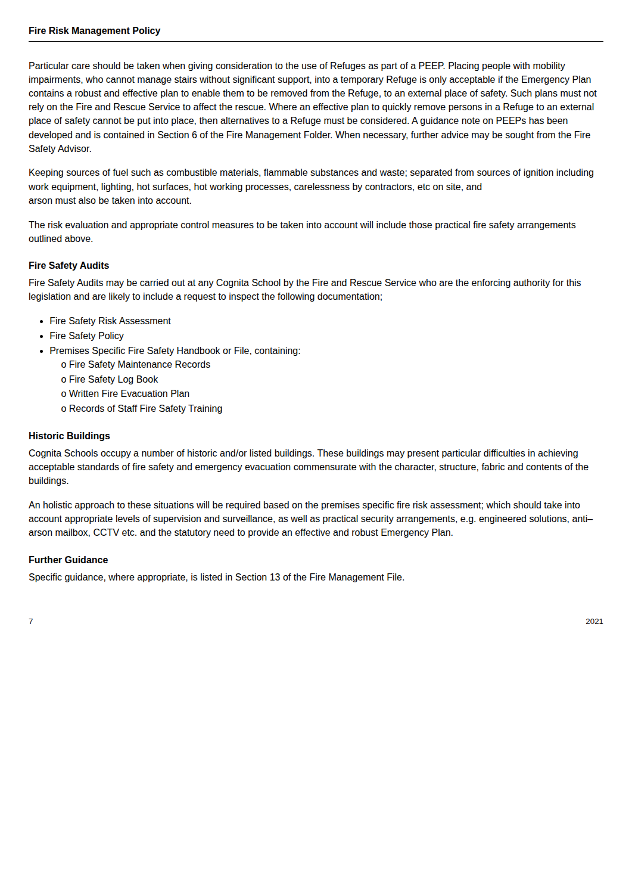Fire Risk Management Policy
Particular care should be taken when giving consideration to the use of Refuges as part of a PEEP. Placing people with mobility impairments, who cannot manage stairs without significant support, into a temporary Refuge is only acceptable if the Emergency Plan contains a robust and effective plan to enable them to be removed from the Refuge, to an external place of safety. Such plans must not rely on the Fire and Rescue Service to affect the rescue. Where an effective plan to quickly remove persons in a Refuge to an external place of safety cannot be put into place, then alternatives to a Refuge must be considered. A guidance note on PEEPs has been developed and is contained in Section 6 of the Fire Management Folder. When necessary, further advice may be sought from the Fire Safety Advisor.
Keeping sources of fuel such as combustible materials, flammable substances and waste; separated from sources of ignition including work equipment, lighting, hot surfaces, hot working processes, carelessness by contractors, etc on site, and
arson must also be taken into account.
The risk evaluation and appropriate control measures to be taken into account will include those practical fire safety arrangements outlined above.
Fire Safety Audits
Fire Safety Audits may be carried out at any Cognita School by the Fire and Rescue Service who are the enforcing authority for this legislation and are likely to include a request to inspect the following documentation;
Fire Safety Risk Assessment
Fire Safety Policy
Premises Specific Fire Safety Handbook or File, containing:
o Fire Safety Maintenance Records
o Fire Safety Log Book
o Written Fire Evacuation Plan
o Records of Staff Fire Safety Training
Historic Buildings
Cognita Schools occupy a number of historic and/or listed buildings. These buildings may present particular difficulties in achieving acceptable standards of fire safety and emergency evacuation commensurate with the character, structure, fabric and contents of the buildings.
An holistic approach to these situations will be required based on the premises specific fire risk assessment; which should take into account appropriate levels of supervision and surveillance, as well as practical security arrangements, e.g. engineered solutions, anti–arson mailbox, CCTV etc. and the statutory need to provide an effective and robust Emergency Plan.
Further Guidance
Specific guidance, where appropriate, is listed in Section 13 of the Fire Management File.
7 2021